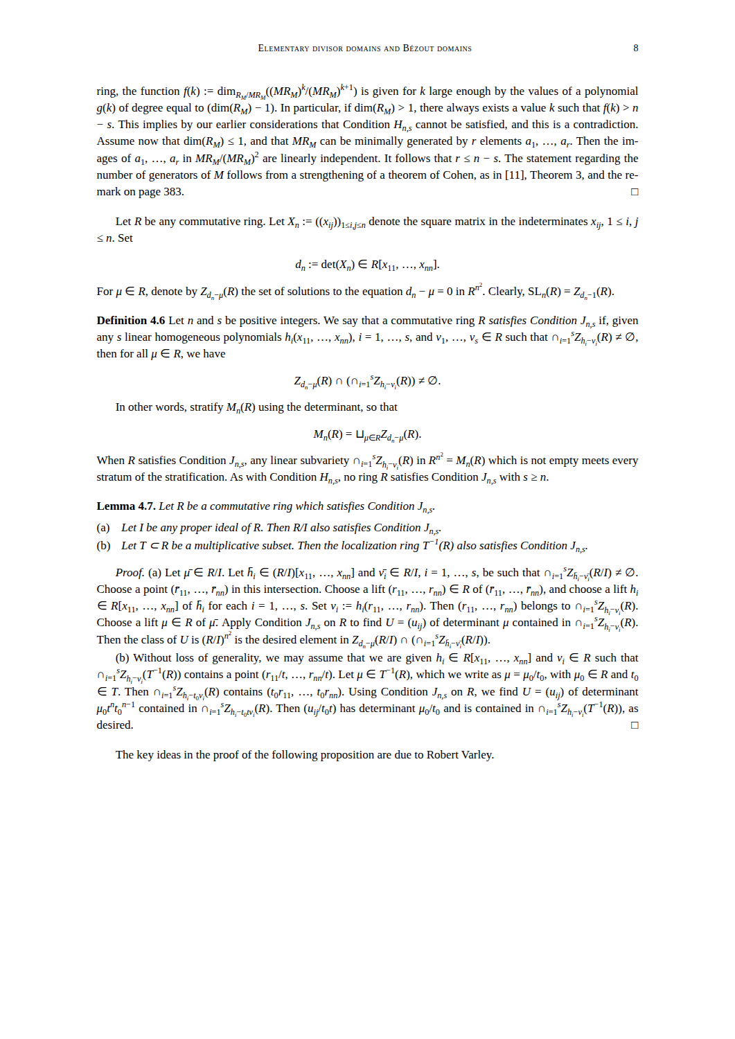Elementary divisor domains and Bézout domains 8
ring, the function f(k) := dimRM/MRM((MRM)k/(MRM)k+1) is given for k large enough by the values of a polynomial g(k) of degree equal to (dim(RM) − 1). In particular, if dim(RM) > 1, there always exists a value k such that f(k) > n − s. This implies by our earlier considerations that Condition Hn,s cannot be satisfied, and this is a contradiction. Assume now that dim(RM) ≤ 1, and that MRM can be minimally generated by r elements a1, …, ar. Then the images of a1, …, ar in MRM/(MRM)2 are linearly independent. It follows that r ≤ n − s. The statement regarding the number of generators of M follows from a strengthening of a theorem of Cohen, as in [11], Theorem 3, and the remark on page 383. □
Let R be any commutative ring. Let Xn := ((xij))1≤i,j≤n denote the square matrix in the indeterminates xij, 1 ≤ i, j ≤ n. Set
dn := det(Xn) ∈ R[x11, …, xnn].
For μ ∈ R, denote by Zdn−μ(R) the set of solutions to the equation dn − μ = 0 in Rn2. Clearly, SLn(R) = Zdn−1(R).
Definition 4.6 Let n and s be positive integers. We say that a commutative ring R satisfies Condition Jn,s if, given any s linear homogeneous polynomials hi(x11, …, xnn), i = 1, …, s, and ν1, …, νs ∈ R such that ∩i=1sZhi−νi(R) ≠ ∅, then for all μ ∈ R, we have
Zdn−μ(R) ∩ (∩i=1sZhi−νi(R)) ≠ ∅.
In other words, stratify Mn(R) using the determinant, so that
Mn(R) = ⊔μ∈RZdn−μ(R).
When R satisfies Condition Jn,s, any linear subvariety ∩i=1sZhi−νi(R) in Rn2 = Mn(R) which is not empty meets every stratum of the stratification. As with Condition Hn,s, no ring R satisfies Condition Jn,s with s ≥ n.
Lemma 4.7. Let R be a commutative ring which satisfies Condition Jn,s.
(a) Let I be any proper ideal of R. Then R/I also satisfies Condition Jn,s.
(b) Let T ⊂ R be a multiplicative subset. Then the localization ring T−1(R) also satisfies Condition Jn,s.
Proof. (a) Let μ̄ ∈ R/I. Let h̄i ∈ (R/I)[x11, …, xnn] and ν̄i ∈ R/I, i = 1, …, s, be such that ∩i=1sZh̄i−ν̄i(R/I) ≠ ∅. Choose a point (r̄11, …, r̄nn) in this intersection. Choose a lift (r11, …, rnn) ∈ R of (r̄11, …, r̄nn), and choose a lift hi ∈ R[x11, …, xnn] of h̄i for each i = 1, …, s. Set νi := hi(r11, …, rnn). Then (r11, …, rnn) belongs to ∩i=1sZhi−νi(R). Choose a lift μ ∈ R of μ̄. Apply Condition Jn,s on R to find U = (uij) of determinant μ contained in ∩i=1sZhi−νi(R). Then the class of U is (R/I)n2 is the desired element in Zdn−μ̄(R/I) ∩ (∩i=1sZh̄i−ν̄i(R/I)).
(b) Without loss of generality, we may assume that we are given hi ∈ R[x11, …, xnn] and νi ∈ R such that ∩i=1sZhi−νi(T−1(R)) contains a point (r11/t, …, rnn/t). Let μ ∈ T−1(R), which we write as μ = μ0/t0, with μ0 ∈ R and t0 ∈ T. Then ∩i=1sZhi−t0νi(R) contains (t0r11, …, t0rnn). Using Condition Jn,s on R, we find U = (uij) of determinant μ0tnt0n−1 contained in ∩i=1sZhi−t0tνi(R). Then (uij/t0t) has determinant μ0/t0 and is contained in ∩i=1sZhi−νi(T−1(R)), as desired. □
The key ideas in the proof of the following proposition are due to Robert Varley.